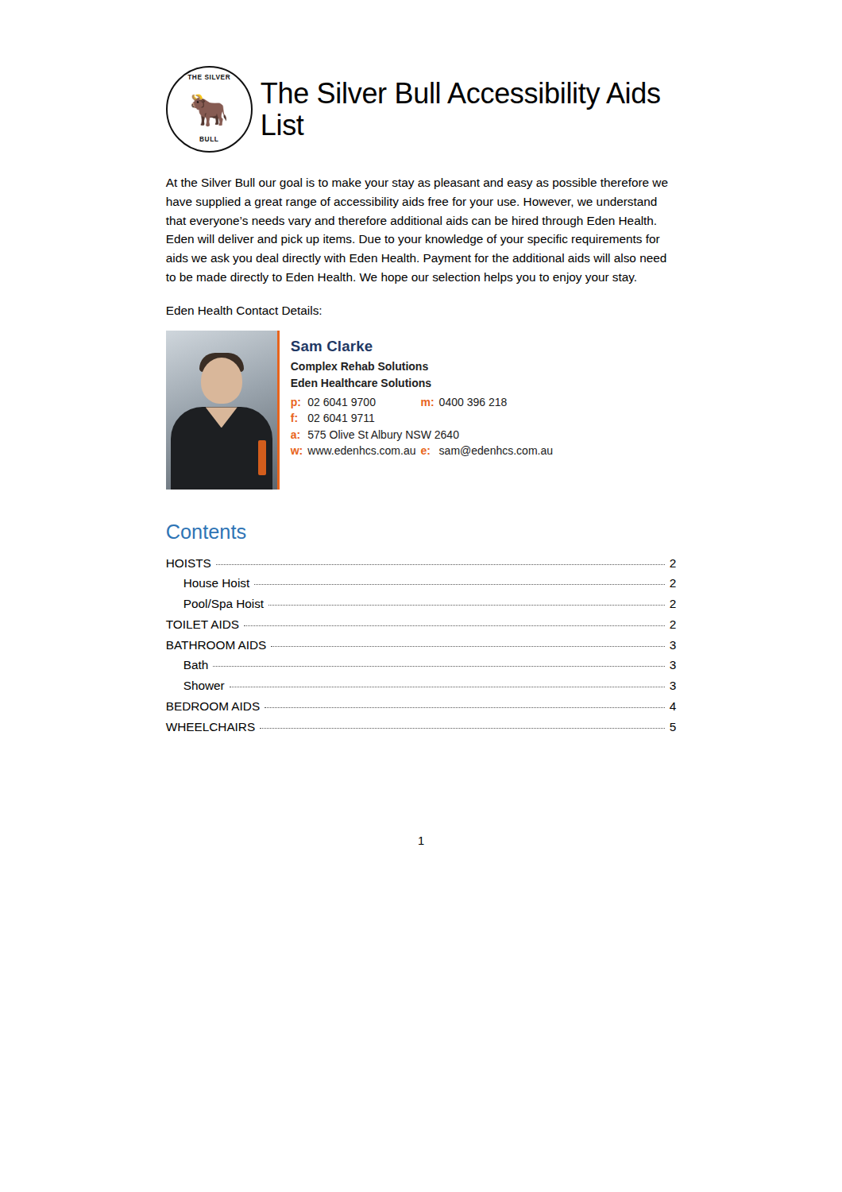The Silver
🐂
Bull
The Silver Bull Accessibility Aids List
At the Silver Bull our goal is to make your stay as pleasant and easy as possible therefore we have supplied a great range of accessibility aids free for your use. However, we understand that everyone’s needs vary and therefore additional aids can be hired through Eden Health. Eden will deliver and pick up items. Due to your knowledge of your specific requirements for aids we ask you deal directly with Eden Health. Payment for the additional aids will also need to be made directly to Eden Health. We hope our selection helps you to enjoy your stay.
Eden Health Contact Details:
Sam Clarke
Complex Rehab Solutions
Eden Healthcare Solutions
| p: | 02 6041 9700 | m: | 0400 396 218 |
| f: | 02 6041 9711 |
| a: | 575 Olive St Albury NSW 2640 |
| w: | www.edenhcs.com.au | e: | sam@edenhcs.com.au |
Contents
HOISTS 2
House Hoist 2
Pool/Spa Hoist 2
TOILET AIDS 2
BATHROOM AIDS 3
Bath 3
Shower 3
BEDROOM AIDS 4
WHEELCHAIRS 5
1